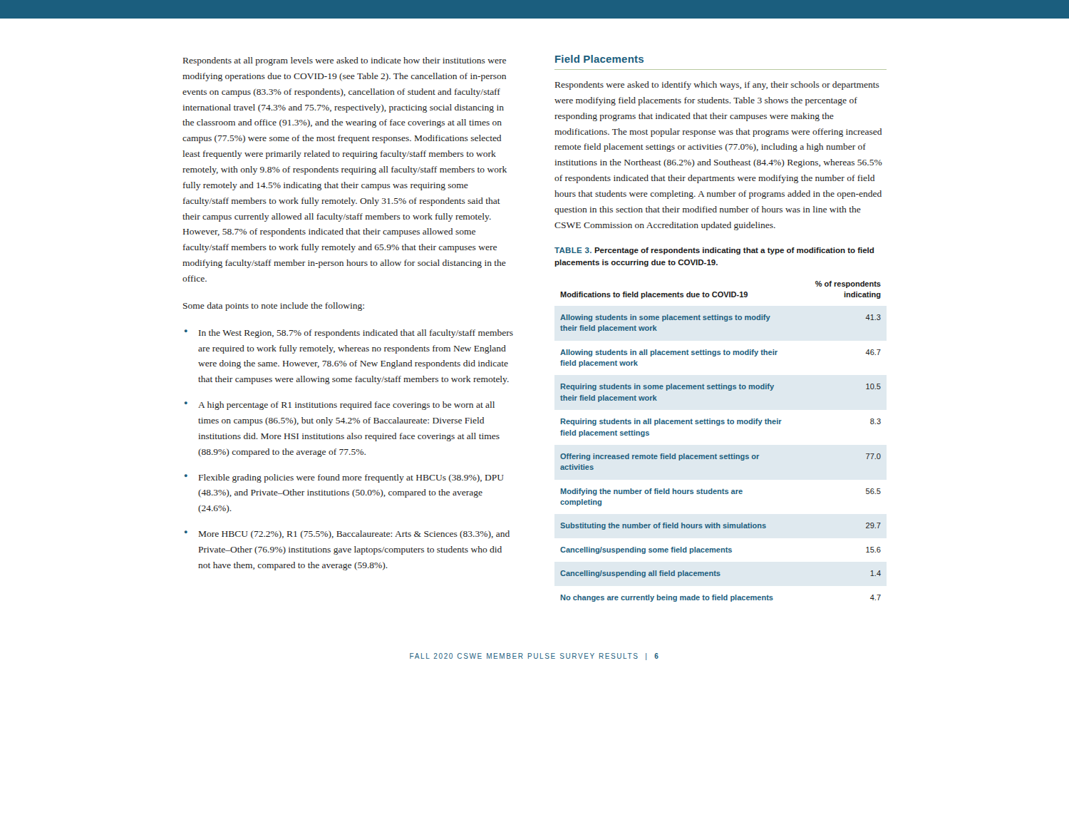Respondents at all program levels were asked to indicate how their institutions were modifying operations due to COVID-19 (see Table 2). The cancellation of in-person events on campus (83.3% of respondents), cancellation of student and faculty/staff international travel (74.3% and 75.7%, respectively), practicing social distancing in the classroom and office (91.3%), and the wearing of face coverings at all times on campus (77.5%) were some of the most frequent responses. Modifications selected least frequently were primarily related to requiring faculty/staff members to work remotely, with only 9.8% of respondents requiring all faculty/staff members to work fully remotely and 14.5% indicating that their campus was requiring some faculty/staff members to work fully remotely. Only 31.5% of respondents said that their campus currently allowed all faculty/staff members to work fully remotely. However, 58.7% of respondents indicated that their campuses allowed some faculty/staff members to work fully remotely and 65.9% that their campuses were modifying faculty/staff member in-person hours to allow for social distancing in the office.
Some data points to note include the following:
In the West Region, 58.7% of respondents indicated that all faculty/staff members are required to work fully remotely, whereas no respondents from New England were doing the same. However, 78.6% of New England respondents did indicate that their campuses were allowing some faculty/staff members to work remotely.
A high percentage of R1 institutions required face coverings to be worn at all times on campus (86.5%), but only 54.2% of Baccalaureate: Diverse Field institutions did. More HSI institutions also required face coverings at all times (88.9%) compared to the average of 77.5%.
Flexible grading policies were found more frequently at HBCUs (38.9%), DPU (48.3%), and Private–Other institutions (50.0%), compared to the average (24.6%).
More HBCU (72.2%), R1 (75.5%), Baccalaureate: Arts & Sciences (83.3%), and Private–Other (76.9%) institutions gave laptops/computers to students who did not have them, compared to the average (59.8%).
Field Placements
Respondents were asked to identify which ways, if any, their schools or departments were modifying field placements for students. Table 3 shows the percentage of responding programs that indicated that their campuses were making the modifications. The most popular response was that programs were offering increased remote field placement settings or activities (77.0%), including a high number of institutions in the Northeast (86.2%) and Southeast (84.4%) Regions, whereas 56.5% of respondents indicated that their departments were modifying the number of field hours that students were completing. A number of programs added in the open-ended question in this section that their modified number of hours was in line with the CSWE Commission on Accreditation updated guidelines.
TABLE 3. Percentage of respondents indicating that a type of modification to field placements is occurring due to COVID-19.
| Modifications to field placements due to COVID-19 | % of respondents indicating |
| --- | --- |
| Allowing students in some placement settings to modify their field placement work | 41.3 |
| Allowing students in all placement settings to modify their field placement work | 46.7 |
| Requiring students in some placement settings to modify their field placement work | 10.5 |
| Requiring students in all placement settings to modify their field placement settings | 8.3 |
| Offering increased remote field placement settings or activities | 77.0 |
| Modifying the number of field hours students are completing | 56.5 |
| Substituting the number of field hours with simulations | 29.7 |
| Cancelling/suspending some field placements | 15.6 |
| Cancelling/suspending all field placements | 1.4 |
| No changes are currently being made to field placements | 4.7 |
FALL 2020 CSWE MEMBER PULSE SURVEY RESULTS | 6